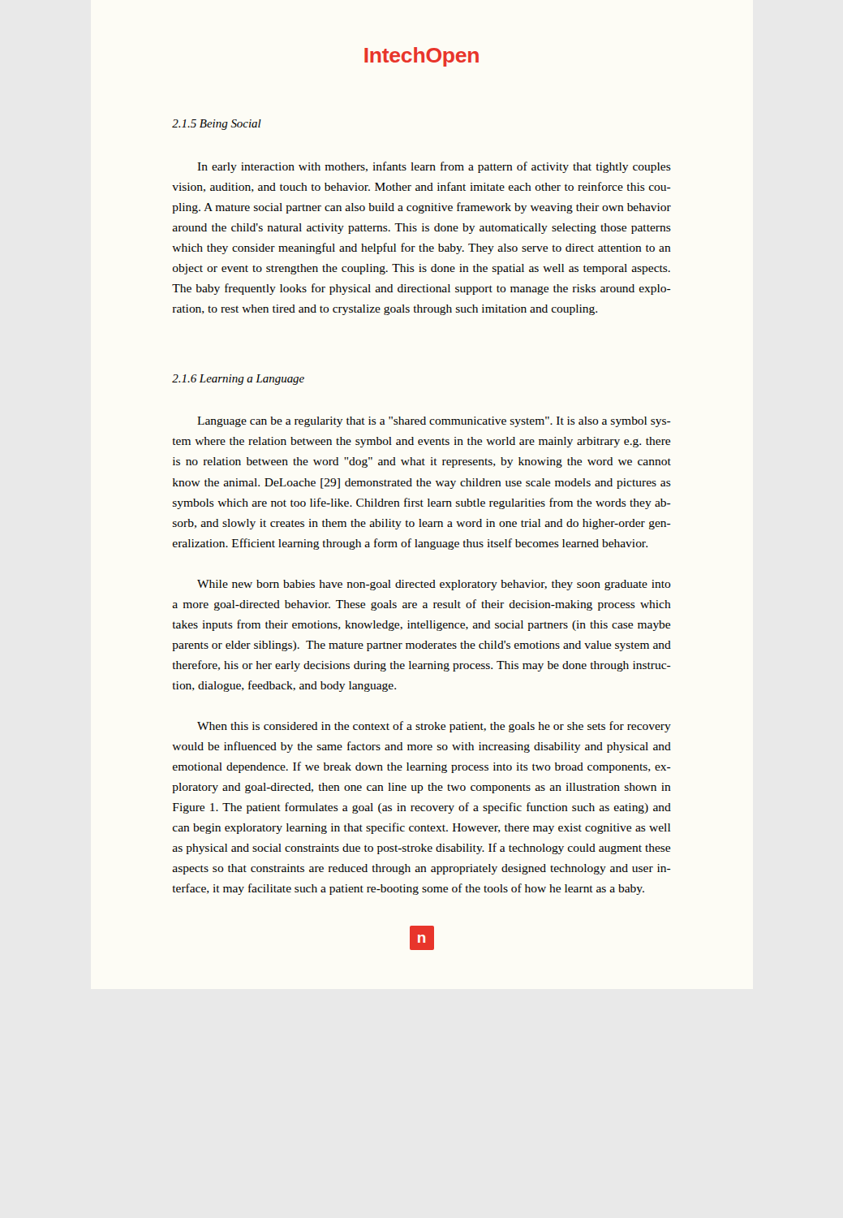IntechOpen
2.1.5 Being Social
In early interaction with mothers, infants learn from a pattern of activity that tightly couples vision, audition, and touch to behavior. Mother and infant imitate each other to reinforce this coupling. A mature social partner can also build a cognitive framework by weaving their own behavior around the child's natural activity patterns. This is done by automatically selecting those patterns which they consider meaningful and helpful for the baby. They also serve to direct attention to an object or event to strengthen the coupling. This is done in the spatial as well as temporal aspects. The baby frequently looks for physical and directional support to manage the risks around exploration, to rest when tired and to crystalize goals through such imitation and coupling.
2.1.6 Learning a Language
Language can be a regularity that is a "shared communicative system". It is also a symbol system where the relation between the symbol and events in the world are mainly arbitrary e.g. there is no relation between the word "dog" and what it represents, by knowing the word we cannot know the animal. DeLoache [29] demonstrated the way children use scale models and pictures as symbols which are not too life-like. Children first learn subtle regularities from the words they absorb, and slowly it creates in them the ability to learn a word in one trial and do higher-order generalization. Efficient learning through a form of language thus itself becomes learned behavior.
While new born babies have non-goal directed exploratory behavior, they soon graduate into a more goal-directed behavior. These goals are a result of their decision-making process which takes inputs from their emotions, knowledge, intelligence, and social partners (in this case maybe parents or elder siblings). The mature partner moderates the child's emotions and value system and therefore, his or her early decisions during the learning process. This may be done through instruction, dialogue, feedback, and body language.
When this is considered in the context of a stroke patient, the goals he or she sets for recovery would be influenced by the same factors and more so with increasing disability and physical and emotional dependence. If we break down the learning process into its two broad components, exploratory and goal-directed, then one can line up the two components as an illustration shown in Figure 1. The patient formulates a goal (as in recovery of a specific function such as eating) and can begin exploratory learning in that specific context. However, there may exist cognitive as well as physical and social constraints due to post-stroke disability. If a technology could augment these aspects so that constraints are reduced through an appropriately designed technology and user interface, it may facilitate such a patient re-booting some of the tools of how he learnt as a baby.
n